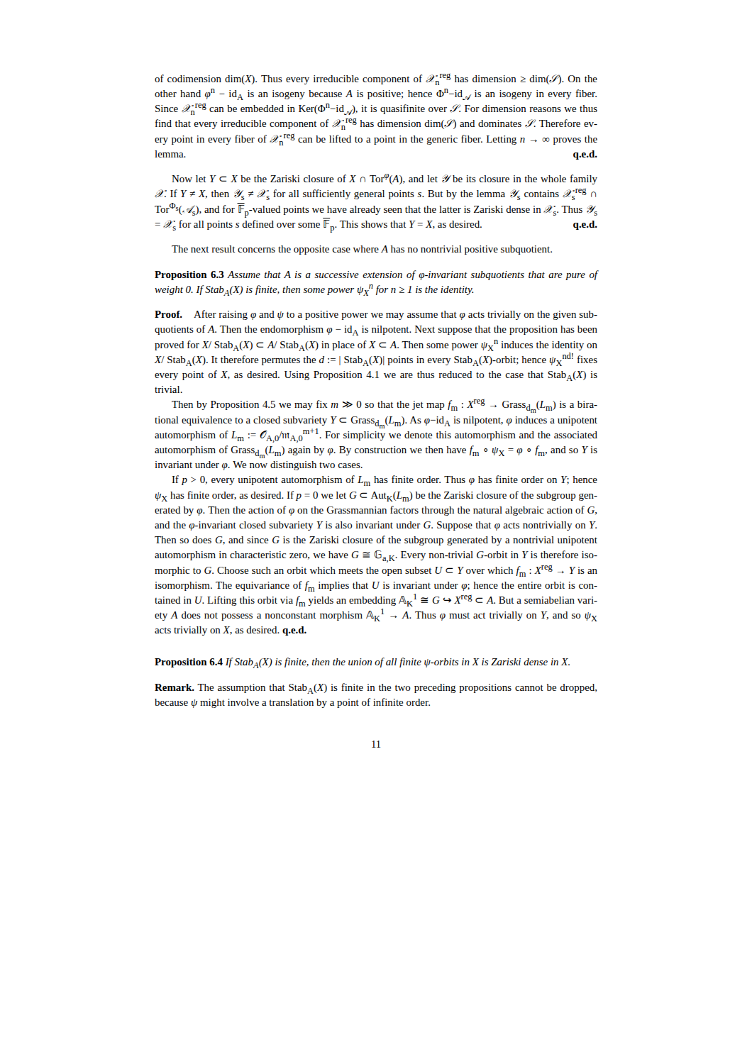of codimension dim(X). Thus every irreducible component of 𝒳nreg has dimension ≥ dim(𝒮). On the other hand φn − idA is an isogeny because A is positive; hence Φn−id𝒜 is an isogeny in every fiber. Since 𝒳nreg can be embedded in Ker(Φn−id𝒜), it is quasifinite over 𝒮. For dimension reasons we thus find that every irreducible component of 𝒳nreg has dimension dim(𝒮) and dominates 𝒮. Therefore every point in every fiber of 𝒳nreg can be lifted to a point in the generic fiber. Letting n → ∞ proves the lemma. q.e.d.
Now let Y ⊂ X be the Zariski closure of X ∩ Torφ(A), and let 𝒴 be its closure in the whole family 𝒳. If Y ≠ X, then 𝒴s ≠ 𝒳s for all sufficiently general points s. But by the lemma 𝒴s contains 𝒳sreg ∩ TorΦs(𝒜s), and for 𝔽p-valued points we have already seen that the latter is Zariski dense in 𝒳s. Thus 𝒴s = 𝒳s for all points s defined over some 𝔽p. This shows that Y = X, as desired. q.e.d.
The next result concerns the opposite case where A has no nontrivial positive subquotient.
Proposition 6.3 Assume that A is a successive extension of φ-invariant subquotients that are pure of weight 0. If StabA(X) is finite, then some power ψXn for n ≥ 1 is the identity.
Proof. After raising φ and ψ to a positive power we may assume that φ acts trivially on the given subquotients of A. Then the endomorphism φ − idA is nilpotent. Next suppose that the proposition has been proved for X/ StabA(X) ⊂ A/ StabA(X) in place of X ⊂ A. Then some power ψXn induces the identity on X/ StabA(X). It therefore permutes the d := | StabA(X)| points in every StabA(X)-orbit; hence ψXnd! fixes every point of X, as desired. Using Proposition 4.1 we are thus reduced to the case that StabA(X) is trivial.
Then by Proposition 4.5 we may fix m ≫ 0 so that the jet map fm : Xreg → Grassdm(Lm) is a birational equivalence to a closed subvariety Y ⊂ Grassdm(Lm). As φ−idA is nilpotent, φ induces a unipotent automorphism of Lm := 𝒪A,0/𝔪A,0m+1. For simplicity we denote this automorphism and the associated automorphism of Grassdm(Lm) again by φ. By construction we then have fm ∘ ψX = φ ∘ fm, and so Y is invariant under φ. We now distinguish two cases.
If p > 0, every unipotent automorphism of Lm has finite order. Thus φ has finite order on Y; hence ψX has finite order, as desired. If p = 0 we let G ⊂ AutK(Lm) be the Zariski closure of the subgroup generated by φ. Then the action of φ on the Grassmannian factors through the natural algebraic action of G, and the φ-invariant closed subvariety Y is also invariant under G. Suppose that φ acts nontrivially on Y. Then so does G, and since G is the Zariski closure of the subgroup generated by a nontrivial unipotent automorphism in characteristic zero, we have G ≅ 𝔾a,K. Every non-trivial G-orbit in Y is therefore isomorphic to G. Choose such an orbit which meets the open subset U ⊂ Y over which fm : Xreg → Y is an isomorphism. The equivariance of fm implies that U is invariant under φ; hence the entire orbit is contained in U. Lifting this orbit via fm yields an embedding 𝔸K1 ≅ G ↪ Xreg ⊂ A. But a semiabelian variety A does not possess a nonconstant morphism 𝔸K1 → A. Thus φ must act trivially on Y, and so ψX acts trivially on X, as desired. q.e.d.
Proposition 6.4 If StabA(X) is finite, then the union of all finite ψ-orbits in X is Zariski dense in X.
Remark. The assumption that StabA(X) is finite in the two preceding propositions cannot be dropped, because ψ might involve a translation by a point of infinite order.
11